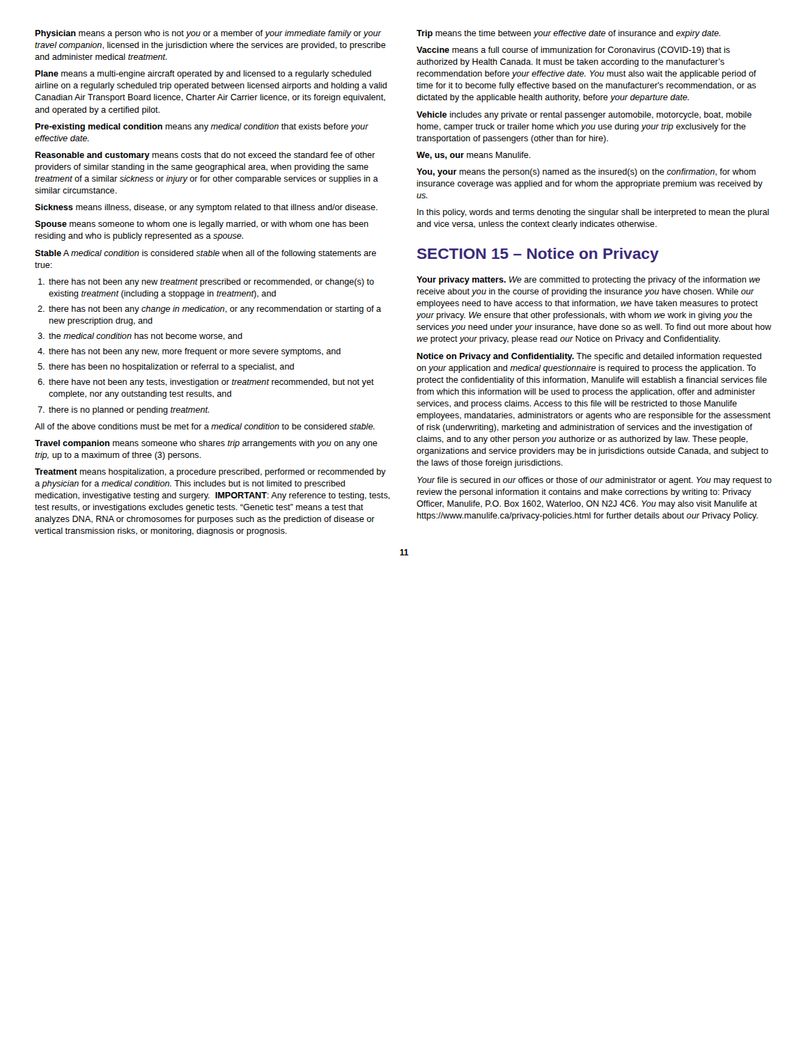Physician means a person who is not you or a member of your immediate family or your travel companion, licensed in the jurisdiction where the services are provided, to prescribe and administer medical treatment.
Plane means a multi-engine aircraft operated by and licensed to a regularly scheduled airline on a regularly scheduled trip operated between licensed airports and holding a valid Canadian Air Transport Board licence, Charter Air Carrier licence, or its foreign equivalent, and operated by a certified pilot.
Pre-existing medical condition means any medical condition that exists before your effective date.
Reasonable and customary means costs that do not exceed the standard fee of other providers of similar standing in the same geographical area, when providing the same treatment of a similar sickness or injury or for other comparable services or supplies in a similar circumstance.
Sickness means illness, disease, or any symptom related to that illness and/or disease.
Spouse means someone to whom one is legally married, or with whom one has been residing and who is publicly represented as a spouse.
Stable A medical condition is considered stable when all of the following statements are true:
there has not been any new treatment prescribed or recommended, or change(s) to existing treatment (including a stoppage in treatment), and
there has not been any change in medication, or any recommendation or starting of a new prescription drug, and
the medical condition has not become worse, and
there has not been any new, more frequent or more severe symptoms, and
there has been no hospitalization or referral to a specialist, and
there have not been any tests, investigation or treatment recommended, but not yet complete, nor any outstanding test results, and
there is no planned or pending treatment.
All of the above conditions must be met for a medical condition to be considered stable.
Travel companion means someone who shares trip arrangements with you on any one trip, up to a maximum of three (3) persons.
Treatment means hospitalization, a procedure prescribed, performed or recommended by a physician for a medical condition. This includes but is not limited to prescribed medication, investigative testing and surgery. IMPORTANT: Any reference to testing, tests, test results, or investigations excludes genetic tests. “Genetic test” means a test that analyzes DNA, RNA or chromosomes for purposes such as the prediction of disease or vertical transmission risks, or monitoring, diagnosis or prognosis.
Trip means the time between your effective date of insurance and expiry date.
Vaccine means a full course of immunization for Coronavirus (COVID-19) that is authorized by Health Canada. It must be taken according to the manufacturer’s recommendation before your effective date. You must also wait the applicable period of time for it to become fully effective based on the manufacturer's recommendation, or as dictated by the applicable health authority, before your departure date.
Vehicle includes any private or rental passenger automobile, motorcycle, boat, mobile home, camper truck or trailer home which you use during your trip exclusively for the transportation of passengers (other than for hire).
We, us, our means Manulife.
You, your means the person(s) named as the insured(s) on the confirmation, for whom insurance coverage was applied and for whom the appropriate premium was received by us.
In this policy, words and terms denoting the singular shall be interpreted to mean the plural and vice versa, unless the context clearly indicates otherwise.
SECTION 15 – Notice on Privacy
Your privacy matters. We are committed to protecting the privacy of the information we receive about you in the course of providing the insurance you have chosen. While our employees need to have access to that information, we have taken measures to protect your privacy. We ensure that other professionals, with whom we work in giving you the services you need under your insurance, have done so as well. To find out more about how we protect your privacy, please read our Notice on Privacy and Confidentiality.
Notice on Privacy and Confidentiality. The specific and detailed information requested on your application and medical questionnaire is required to process the application. To protect the confidentiality of this information, Manulife will establish a financial services file from which this information will be used to process the application, offer and administer services, and process claims. Access to this file will be restricted to those Manulife employees, mandataries, administrators or agents who are responsible for the assessment of risk (underwriting), marketing and administration of services and the investigation of claims, and to any other person you authorize or as authorized by law. These people, organizations and service providers may be in jurisdictions outside Canada, and subject to the laws of those foreign jurisdictions.
Your file is secured in our offices or those of our administrator or agent. You may request to review the personal information it contains and make corrections by writing to: Privacy Officer, Manulife, P.O. Box 1602, Waterloo, ON N2J 4C6. You may also visit Manulife at https://www.manulife.ca/privacy-policies.html for further details about our Privacy Policy.
11